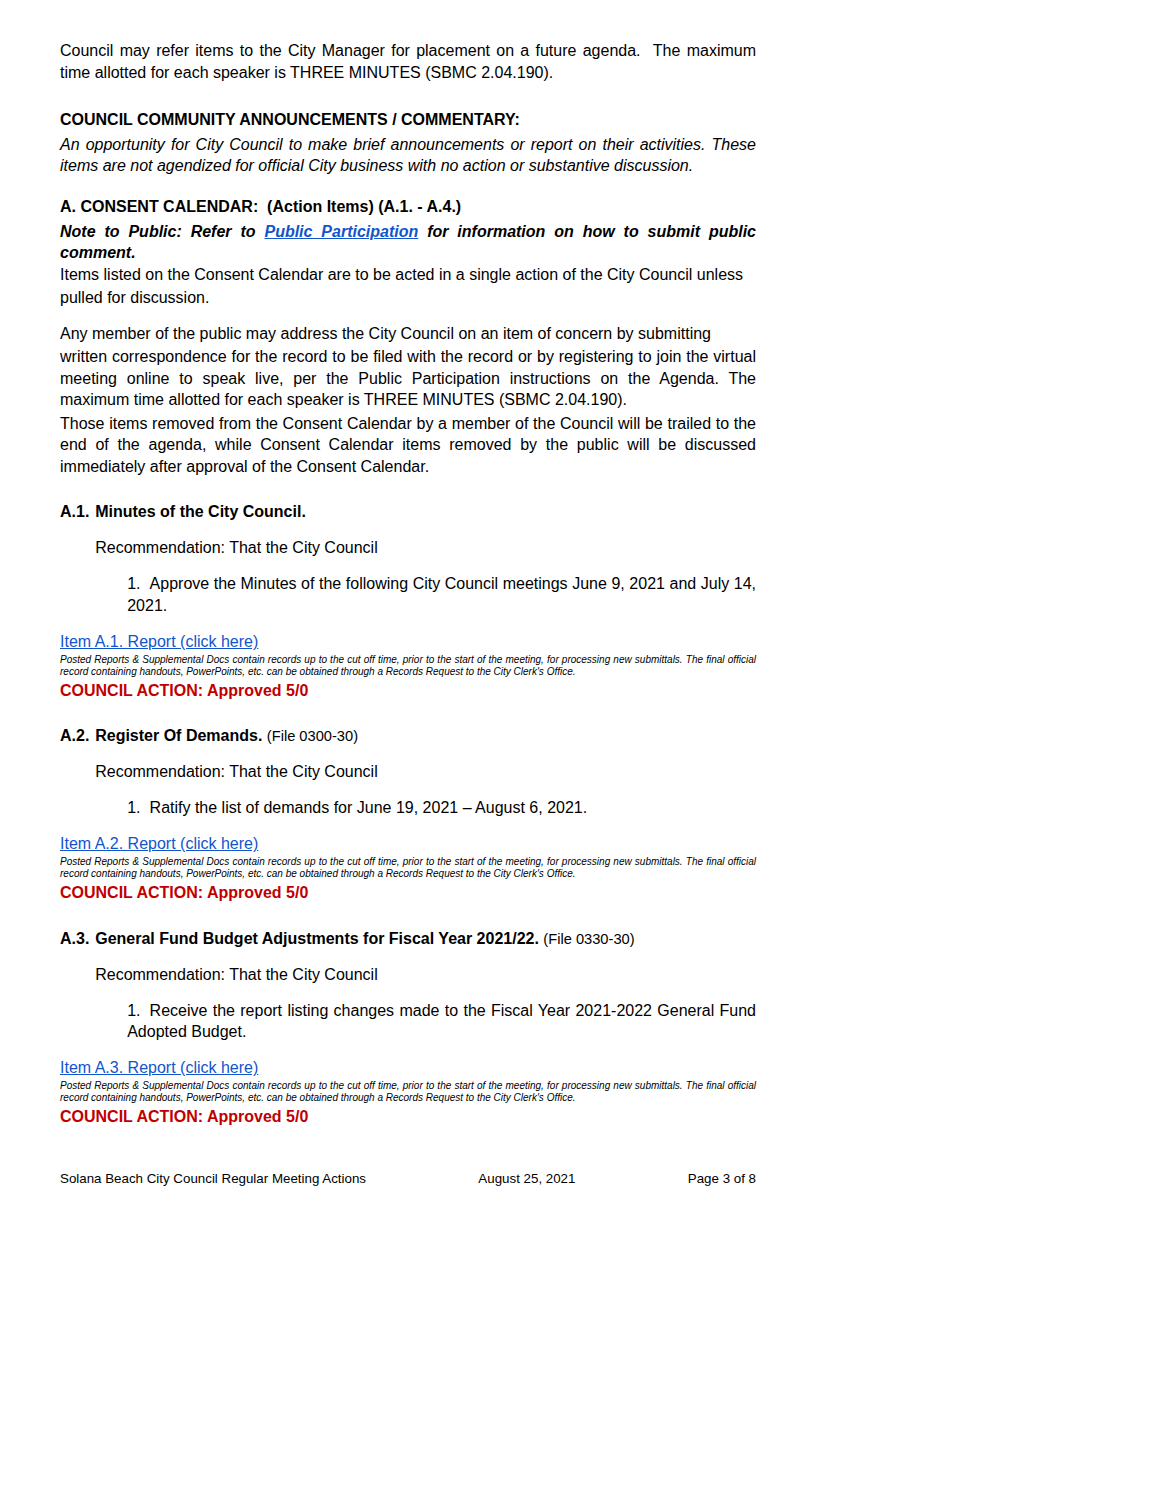Council may refer items to the City Manager for placement on a future agenda. The maximum time allotted for each speaker is THREE MINUTES (SBMC 2.04.190).
COUNCIL COMMUNITY ANNOUNCEMENTS / COMMENTARY:
An opportunity for City Council to make brief announcements or report on their activities. These items are not agendized for official City business with no action or substantive discussion.
A. CONSENT CALENDAR: (Action Items) (A.1. - A.4.)
Note to Public: Refer to Public Participation for information on how to submit public comment.
Items listed on the Consent Calendar are to be acted in a single action of the City Council unless
pulled for discussion.
Any member of the public may address the City Council on an item of concern by submitting
written correspondence for the record to be filed with the record or by registering to join the virtual meeting online to speak live, per the Public Participation instructions on the Agenda. The maximum time allotted for each speaker is THREE MINUTES (SBMC 2.04.190).
Those items removed from the Consent Calendar by a member of the Council will be trailed to the end of the agenda, while Consent Calendar items removed by the public will be discussed immediately after approval of the Consent Calendar.
A.1. Minutes of the City Council.
Recommendation: That the City Council
1. Approve the Minutes of the following City Council meetings June 9, 2021 and July 14, 2021.
Item A.1. Report (click here)
Posted Reports & Supplemental Docs contain records up to the cut off time, prior to the start of the meeting, for processing new submittals. The final official record containing handouts, PowerPoints, etc. can be obtained through a Records Request to the City Clerk's Office.
COUNCIL ACTION: Approved 5/0
A.2. Register Of Demands. (File 0300-30)
Recommendation: That the City Council
1. Ratify the list of demands for June 19, 2021 – August 6, 2021.
Item A.2. Report (click here)
Posted Reports & Supplemental Docs contain records up to the cut off time, prior to the start of the meeting, for processing new submittals. The final official record containing handouts, PowerPoints, etc. can be obtained through a Records Request to the City Clerk's Office.
COUNCIL ACTION: Approved 5/0
A.3. General Fund Budget Adjustments for Fiscal Year 2021/22. (File 0330-30)
Recommendation: That the City Council
1. Receive the report listing changes made to the Fiscal Year 2021-2022 General Fund Adopted Budget.
Item A.3. Report (click here)
Posted Reports & Supplemental Docs contain records up to the cut off time, prior to the start of the meeting, for processing new submittals. The final official record containing handouts, PowerPoints, etc. can be obtained through a Records Request to the City Clerk's Office.
COUNCIL ACTION: Approved 5/0
Solana Beach City Council Regular Meeting Actions August 25, 2021 Page 3 of 8